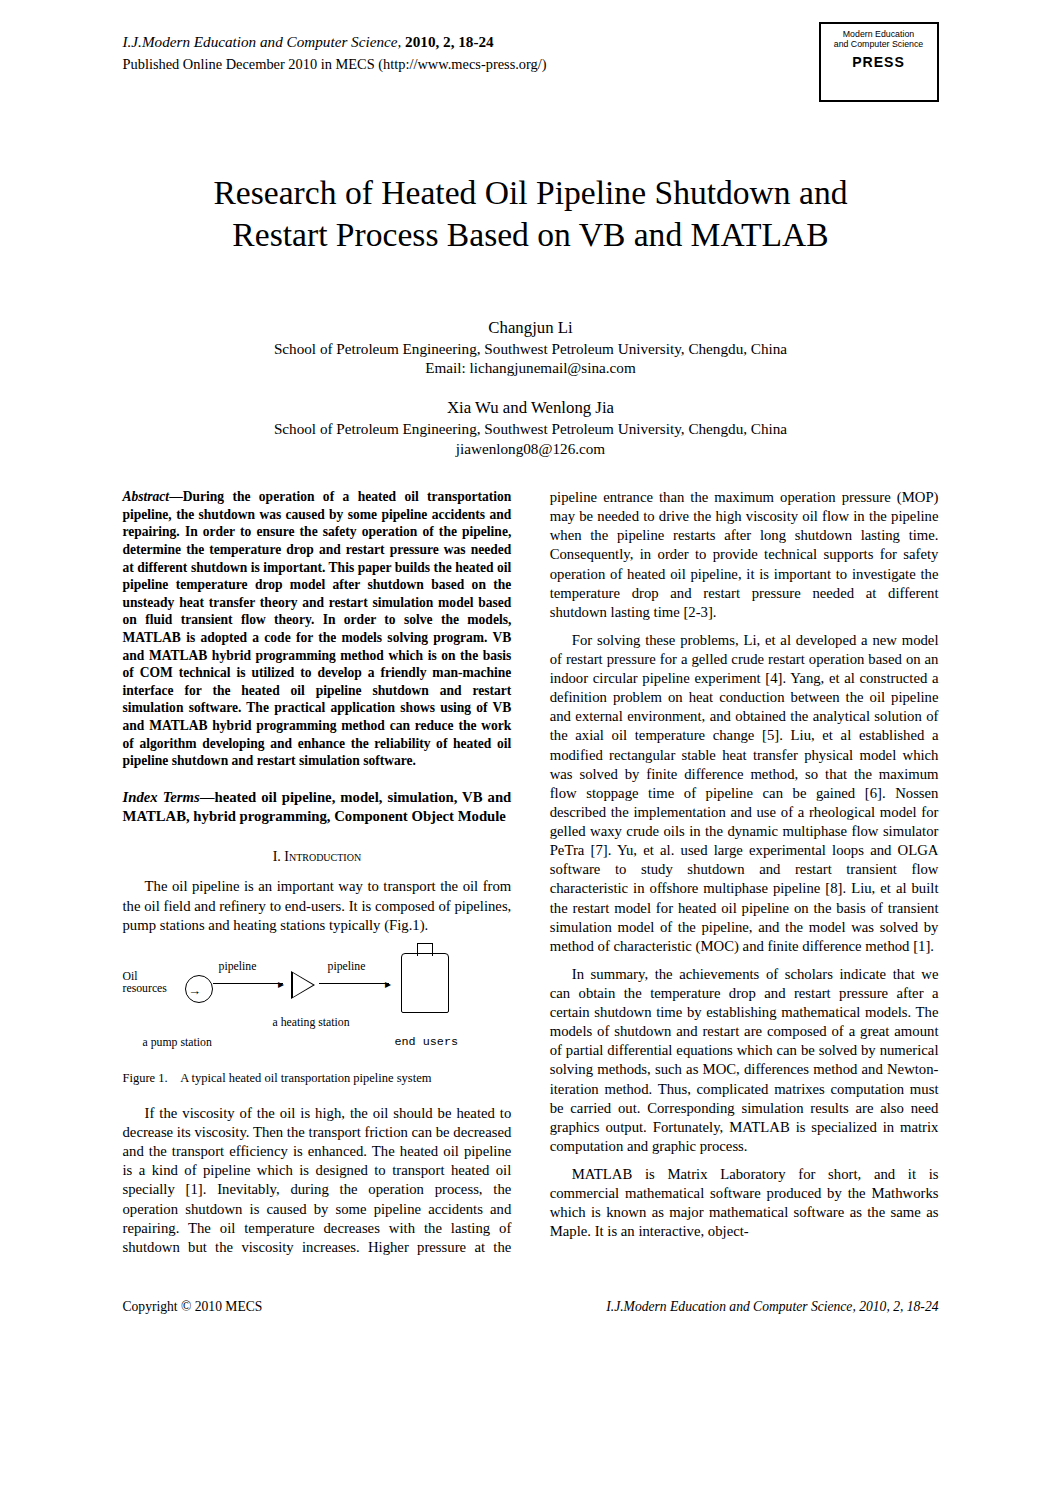I.J.Modern Education and Computer Science, 2010, 2, 18-24
Published Online December 2010 in MECS (http://www.mecs-press.org/)
Modern Education
and Computer Science PRESS
Research of Heated Oil Pipeline Shutdown and
Restart Process Based on VB and MATLAB
Changjun Li
School of Petroleum Engineering, Southwest Petroleum University, Chengdu, China
Email: lichangjunemail@sina.com
Xia Wu and Wenlong Jia
School of Petroleum Engineering, Southwest Petroleum University, Chengdu, China
jiawenlong08@126.com
Abstract—During the operation of a heated oil transportation pipeline, the shutdown was caused by some pipeline accidents and repairing. In order to ensure the safety operation of the pipeline, determine the temperature drop and restart pressure was needed at different shutdown is important. This paper builds the heated oil pipeline temperature drop model after shutdown based on the unsteady heat transfer theory and restart simulation model based on fluid transient flow theory. In order to solve the models, MATLAB is adopted a code for the models solving program. VB and MATLAB hybrid programming method which is on the basis of COM technical is utilized to develop a friendly man-machine interface for the heated oil pipeline shutdown and restart simulation software. The practical application shows using of VB and MATLAB hybrid programming method can reduce the work of algorithm developing and enhance the reliability of heated oil pipeline shutdown and restart simulation software.
Index Terms—heated oil pipeline, model, simulation, VB and MATLAB, hybrid programming, Component Object Module
I. Introduction
The oil pipeline is an important way to transport the oil from the oil field and refinery to end-users. It is composed of pipelines, pump stations and heating stations typically (Fig.1).
Oil
resources
→
pipeline
▸
pipeline
▸
a heating station
a pump station
end users
Figure 1. A typical heated oil transportation pipeline system
If the viscosity of the oil is high, the oil should be heated to decrease its viscosity. Then the transport friction can be decreased and the transport efficiency is enhanced. The heated oil pipeline is a kind of pipeline which is designed to transport heated oil specially [1]. Inevitably, during the operation process, the operation shutdown is caused by some pipeline accidents and repairing. The oil temperature decreases with the lasting of shutdown but the viscosity increases. Higher pressure at the pipeline entrance than the maximum operation pressure (MOP) may be needed to drive the high viscosity oil flow in the pipeline when the pipeline restarts after long shutdown lasting time. Consequently, in order to provide technical supports for safety operation of heated oil pipeline, it is important to investigate the temperature drop and restart pressure needed at different shutdown lasting time [2-3].
For solving these problems, Li, et al developed a new model of restart pressure for a gelled crude restart operation based on an indoor circular pipeline experiment [4]. Yang, et al constructed a definition problem on heat conduction between the oil pipeline and external environment, and obtained the analytical solution of the axial oil temperature change [5]. Liu, et al established a modified rectangular stable heat transfer physical model which was solved by finite difference method, so that the maximum flow stoppage time of pipeline can be gained [6]. Nossen described the implementation and use of a rheological model for gelled waxy crude oils in the dynamic multiphase flow simulator PeTra [7]. Yu, et al. used large experimental loops and OLGA software to study shutdown and restart transient flow characteristic in offshore multiphase pipeline [8]. Liu, et al built the restart model for heated oil pipeline on the basis of transient simulation model of the pipeline, and the model was solved by method of characteristic (MOC) and finite difference method [1].
In summary, the achievements of scholars indicate that we can obtain the temperature drop and restart pressure after a certain shutdown time by establishing mathematical models. The models of shutdown and restart are composed of a great amount of partial differential equations which can be solved by numerical solving methods, such as MOC, differences method and Newton-iteration method. Thus, complicated matrixes computation must be carried out. Corresponding simulation results are also need graphics output. Fortunately, MATLAB is specialized in matrix computation and graphic process.
MATLAB is Matrix Laboratory for short, and it is commercial mathematical software produced by the Mathworks which is known as major mathematical software as the same as Maple. It is an interactive, object-
Copyright © 2010 MECS
I.J.Modern Education and Computer Science, 2010, 2, 18-24